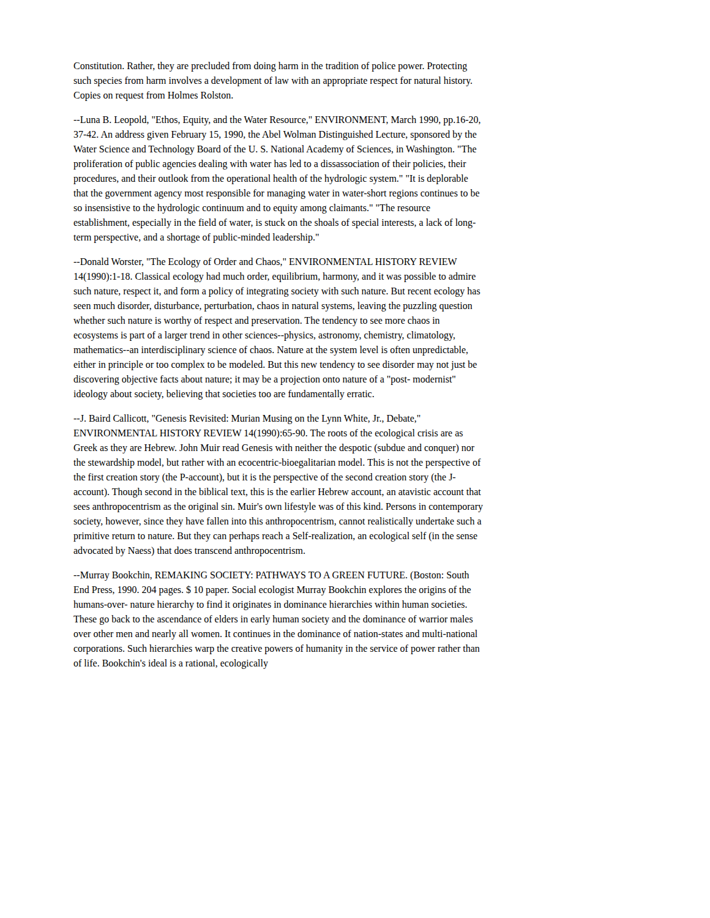Constitution. Rather, they are precluded from doing harm in the tradition of police power. Protecting such species from harm involves a development of law with an appropriate respect for natural history. Copies on request from Holmes Rolston.
--Luna B. Leopold, "Ethos, Equity, and the Water Resource," ENVIRONMENT, March 1990, pp.16-20, 37-42. An address given February 15, 1990, the Abel Wolman Distinguished Lecture, sponsored by the Water Science and Technology Board of the U. S. National Academy of Sciences, in Washington. "The proliferation of public agencies dealing with water has led to a dissassociation of their policies, their procedures, and their outlook from the operational health of the hydrologic system." "It is deplorable that the government agency most responsible for managing water in water-short regions continues to be so insensistive to the hydrologic continuum and to equity among claimants." "The resource establishment, especially in the field of water, is stuck on the shoals of special interests, a lack of long-term perspective, and a shortage of public-minded leadership."
--Donald Worster, "The Ecology of Order and Chaos," ENVIRONMENTAL HISTORY REVIEW 14(1990):1-18. Classical ecology had much order, equilibrium, harmony, and it was possible to admire such nature, respect it, and form a policy of integrating society with such nature. But recent ecology has seen much disorder, disturbance, perturbation, chaos in natural systems, leaving the puzzling question whether such nature is worthy of respect and preservation. The tendency to see more chaos in ecosystems is part of a larger trend in other sciences--physics, astronomy, chemistry, climatology, mathematics--an interdisciplinary science of chaos. Nature at the system level is often unpredictable, either in principle or too complex to be modeled. But this new tendency to see disorder may not just be discovering objective facts about nature; it may be a projection onto nature of a "post- modernist" ideology about society, believing that societies too are fundamentally erratic.
--J. Baird Callicott, "Genesis Revisited: Murian Musing on the Lynn White, Jr., Debate," ENVIRONMENTAL HISTORY REVIEW 14(1990):65-90. The roots of the ecological crisis are as Greek as they are Hebrew. John Muir read Genesis with neither the despotic (subdue and conquer) nor the stewardship model, but rather with an ecocentric-bioegalitarian model. This is not the perspective of the first creation story (the P-account), but it is the perspective of the second creation story (the J-account). Though second in the biblical text, this is the earlier Hebrew account, an atavistic account that sees anthropocentrism as the original sin. Muir's own lifestyle was of this kind. Persons in contemporary society, however, since they have fallen into this anthropocentrism, cannot realistically undertake such a primitive return to nature. But they can perhaps reach a Self-realization, an ecological self (in the sense advocated by Naess) that does transcend anthropocentrism.
--Murray Bookchin, REMAKING SOCIETY: PATHWAYS TO A GREEN FUTURE. (Boston: South End Press, 1990. 204 pages. $ 10 paper. Social ecologist Murray Bookchin explores the origins of the humans-over- nature hierarchy to find it originates in dominance hierarchies within human societies. These go back to the ascendance of elders in early human society and the dominance of warrior males over other men and nearly all women. It continues in the dominance of nation-states and multi-national corporations. Such hierarchies warp the creative powers of humanity in the service of power rather than of life. Bookchin's ideal is a rational, ecologically